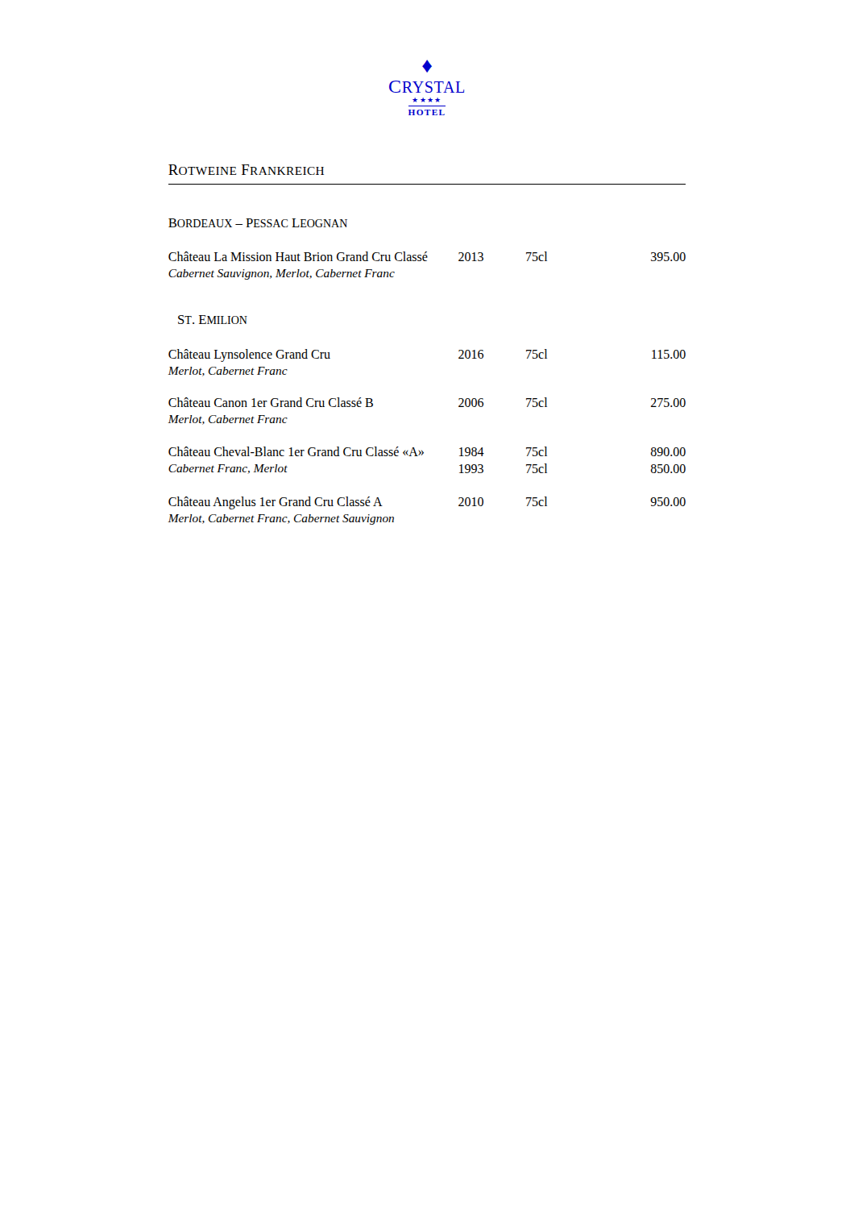♦
CRYSTAL
★★★★
HOTEL
ROTWEINE FRANKREICH
BORDEAUX – PESSAC LEOGNAN
| Château La Mission Haut Brion Grand Cru Classé Cabernet Sauvignon, Merlot, Cabernet Franc | 2013 | 75cl | 395.00 |
ST. EMILION
| Château Lynsolence Grand Cru Merlot, Cabernet Franc | 2016 | 75cl | 115.00 |
| Château Canon 1er Grand Cru Classé B Merlot, Cabernet Franc | 2006 | 75cl | 275.00 |
| Château Cheval-Blanc 1er Grand Cru Classé «A» Cabernet Franc, Merlot | 1984 1993 | 75cl 75cl | 890.00 850.00 |
| Château Angelus 1er Grand Cru Classé A Merlot, Cabernet Franc, Cabernet Sauvignon | 2010 | 75cl | 950.00 |